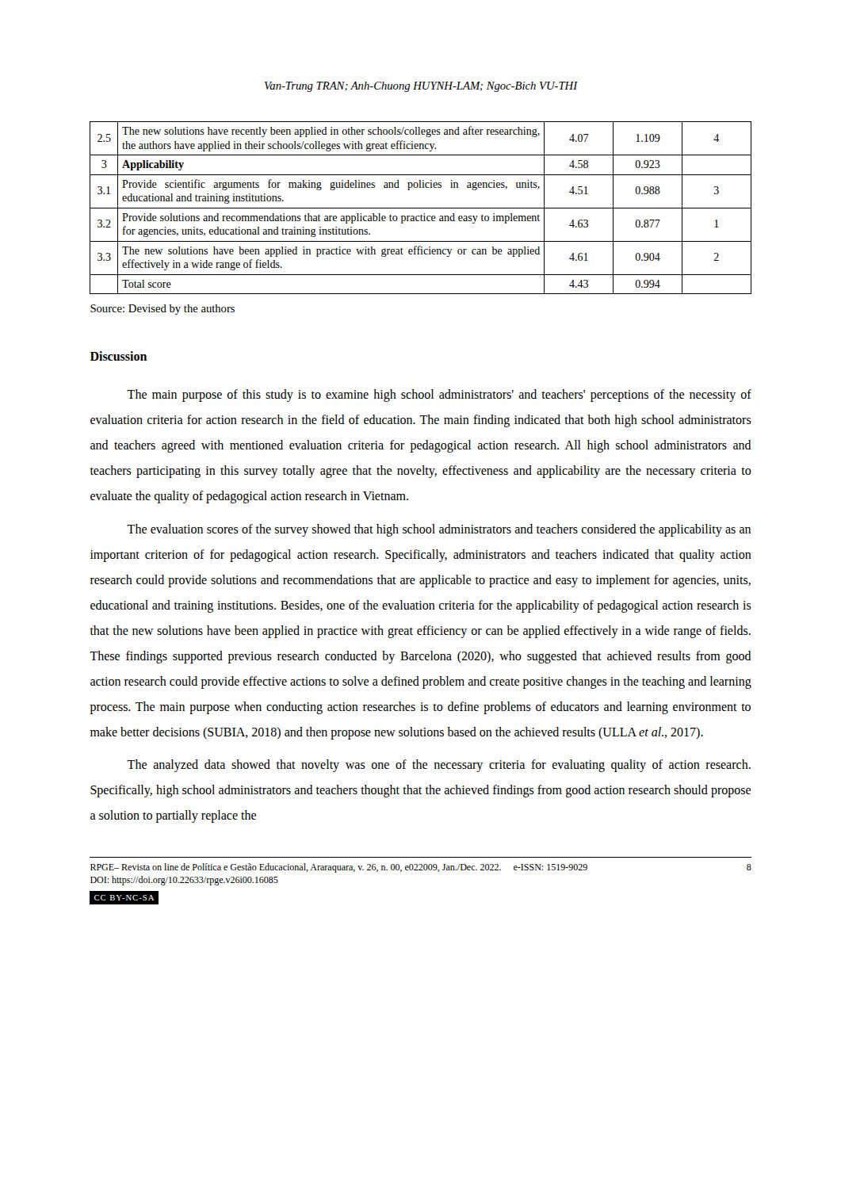Van-Trung TRAN; Anh-Chuong HUYNH-LAM; Ngoc-Bich VU-THI
| 2.5 | The new solutions have recently been applied in other schools/colleges and after researching, the authors have applied in their schools/colleges with great efficiency. | 4.07 | 1.109 | 4 |
| 3 | Applicability | 4.58 | 0.923 | |
| 3.1 | Provide scientific arguments for making guidelines and policies in agencies, units, educational and training institutions. | 4.51 | 0.988 | 3 |
| 3.2 | Provide solutions and recommendations that are applicable to practice and easy to implement for agencies, units, educational and training institutions. | 4.63 | 0.877 | 1 |
| 3.3 | The new solutions have been applied in practice with great efficiency or can be applied effectively in a wide range of fields. | 4.61 | 0.904 | 2 |
| | Total score | 4.43 | 0.994 | |
Source: Devised by the authors
Discussion
The main purpose of this study is to examine high school administrators' and teachers' perceptions of the necessity of evaluation criteria for action research in the field of education. The main finding indicated that both high school administrators and teachers agreed with mentioned evaluation criteria for pedagogical action research. All high school administrators and teachers participating in this survey totally agree that the novelty, effectiveness and applicability are the necessary criteria to evaluate the quality of pedagogical action research in Vietnam.
The evaluation scores of the survey showed that high school administrators and teachers considered the applicability as an important criterion of for pedagogical action research. Specifically, administrators and teachers indicated that quality action research could provide solutions and recommendations that are applicable to practice and easy to implement for agencies, units, educational and training institutions. Besides, one of the evaluation criteria for the applicability of pedagogical action research is that the new solutions have been applied in practice with great efficiency or can be applied effectively in a wide range of fields. These findings supported previous research conducted by Barcelona (2020), who suggested that achieved results from good action research could provide effective actions to solve a defined problem and create positive changes in the teaching and learning process. The main purpose when conducting action researches is to define problems of educators and learning environment to make better decisions (SUBIA, 2018) and then propose new solutions based on the achieved results (ULLA et al., 2017).
The analyzed data showed that novelty was one of the necessary criteria for evaluating quality of action research. Specifically, high school administrators and teachers thought that the achieved findings from good action research should propose a solution to partially replace the
RPGE– Revista on line de Política e Gestão Educacional, Araraquara, v. 26, n. 00, e022009, Jan./Dec. 2022. e-ISSN: 1519-9029
DOI: https://doi.org/10.22633/rpge.v26i00.16085
8
CC BY-NC-SA